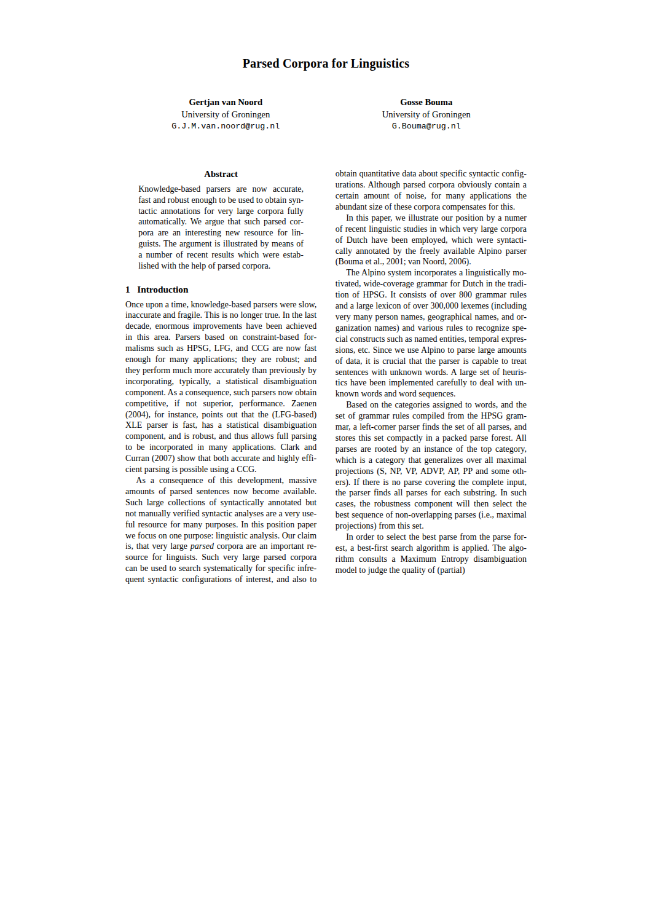Parsed Corpora for Linguistics
Gertjan van Noord
University of Groningen
G.J.M.van.noord@rug.nl
Gosse Bouma
University of Groningen
G.Bouma@rug.nl
Abstract
Knowledge-based parsers are now accurate, fast and robust enough to be used to obtain syntactic annotations for very large corpora fully automatically. We argue that such parsed corpora are an interesting new resource for linguists. The argument is illustrated by means of a number of recent results which were established with the help of parsed corpora.
1 Introduction
Once upon a time, knowledge-based parsers were slow, inaccurate and fragile. This is no longer true. In the last decade, enormous improvements have been achieved in this area. Parsers based on constraint-based formalisms such as HPSG, LFG, and CCG are now fast enough for many applications; they are robust; and they perform much more accurately than previously by incorporating, typically, a statistical disambiguation component. As a consequence, such parsers now obtain competitive, if not superior, performance. Zaenen (2004), for instance, points out that the (LFG-based) XLE parser is fast, has a statistical disambiguation component, and is robust, and thus allows full parsing to be incorporated in many applications. Clark and Curran (2007) show that both accurate and highly efficient parsing is possible using a CCG.
As a consequence of this development, massive amounts of parsed sentences now become available. Such large collections of syntactically annotated but not manually verified syntactic analyses are a very useful resource for many purposes. In this position paper we focus on one purpose: linguistic analysis. Our claim is, that very large parsed corpora are an important resource for linguists. Such very large parsed corpora can be used to search systematically for specific infrequent syntactic configurations of interest, and also to obtain quantitative data about specific syntactic configurations. Although parsed corpora obviously contain a certain amount of noise, for many applications the abundant size of these corpora compensates for this.
In this paper, we illustrate our position by a numer of recent linguistic studies in which very large corpora of Dutch have been employed, which were syntactically annotated by the freely available Alpino parser (Bouma et al., 2001; van Noord, 2006).
The Alpino system incorporates a linguistically motivated, wide-coverage grammar for Dutch in the tradition of HPSG. It consists of over 800 grammar rules and a large lexicon of over 300,000 lexemes (including very many person names, geographical names, and organization names) and various rules to recognize special constructs such as named entities, temporal expressions, etc. Since we use Alpino to parse large amounts of data, it is crucial that the parser is capable to treat sentences with unknown words. A large set of heuristics have been implemented carefully to deal with unknown words and word sequences.
Based on the categories assigned to words, and the set of grammar rules compiled from the HPSG grammar, a left-corner parser finds the set of all parses, and stores this set compactly in a packed parse forest. All parses are rooted by an instance of the top category, which is a category that generalizes over all maximal projections (S, NP, VP, ADVP, AP, PP and some others). If there is no parse covering the complete input, the parser finds all parses for each substring. In such cases, the robustness component will then select the best sequence of non-overlapping parses (i.e., maximal projections) from this set.
In order to select the best parse from the parse forest, a best-first search algorithm is applied. The algorithm consults a Maximum Entropy disambiguation model to judge the quality of (partial)